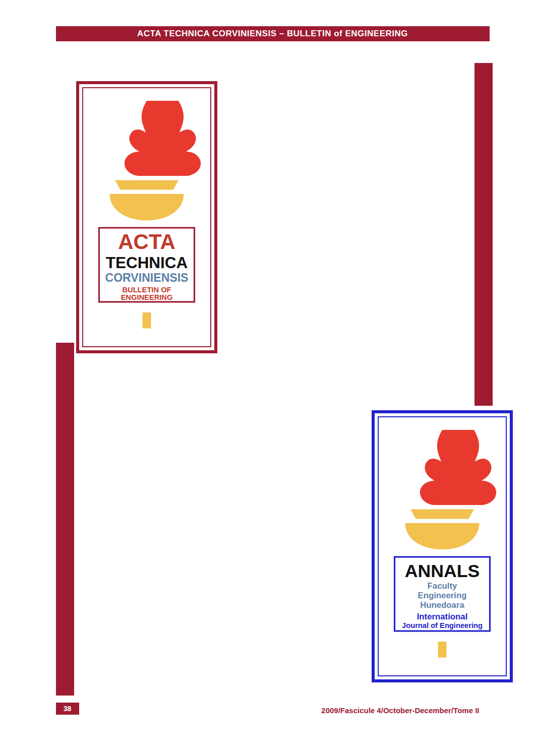ACTA TECHNICA CORVINIENSIS – BULLETIN of ENGINEERING
38
2009/Fascicule 4/October-December/Tome II